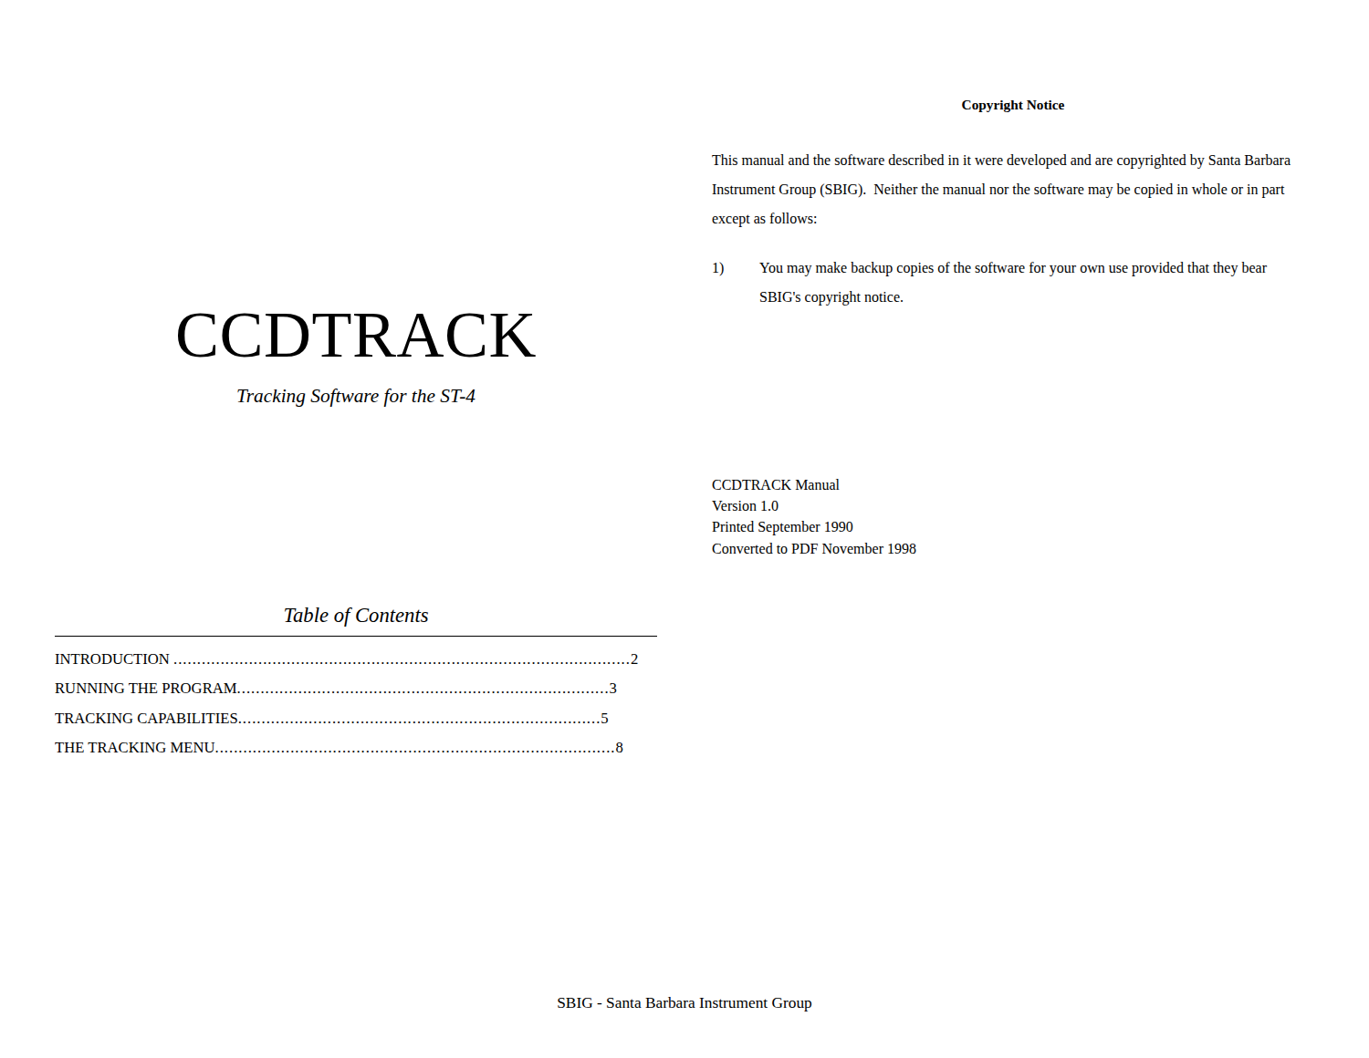CCDTRACK
Tracking Software for the ST-4
Table of Contents
INTRODUCTION ................................................................................................. 2
RUNNING THE PROGRAM............................................................................... 3
TRACKING CAPABILITIES............................................................................. 5
THE TRACKING MENU..................................................................................... 8
Copyright Notice
This manual and the software described in it were developed and are copyrighted by Santa Barbara Instrument Group (SBIG). Neither the manual nor the software may be copied in whole or in part except as follows:
You may make backup copies of the software for your own use provided that they bear SBIG's copyright notice.
CCDTRACK Manual
Version 1.0
Printed September 1990
Converted to PDF November 1998
SBIG - Santa Barbara Instrument Group